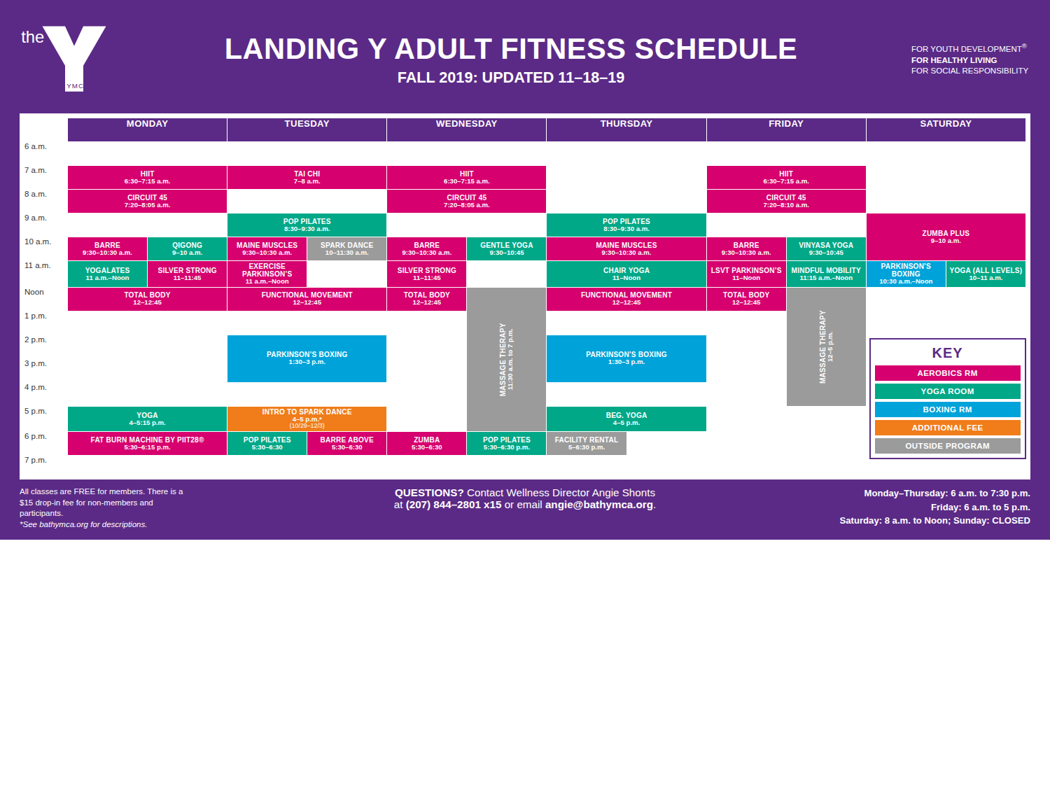the YMCA
LANDING Y ADULT FITNESS SCHEDULE
FALL 2019: UPDATED 11–18–19
FOR YOUTH DEVELOPMENT®
FOR HEALTHY LIVING FOR SOCIAL RESPONSIBILITY
| | MONDAY | TUESDAY | WEDNESDAY | THURSDAY | FRIDAY | SATURDAY |
| --- | --- | --- | --- | --- | --- | --- |
| 6 a.m. | | | | | | |
| 7 a.m. | HIIT 6:30–7:15 a.m. | TAI CHI 7–8 a.m. | HIIT 6:30–7:15 a.m. | | HIIT 6:30–7:15 a.m. | |
| 8 a.m. | CIRCUIT 45 7:20–8:05 a.m. | | CIRCUIT 45 7:20–8:05 a.m. | | CIRCUIT 45 7:20–8:10 a.m. | |
| 9 a.m. | | POP PILATES 8:30–9:30 a.m. | | POP PILATES 8:30–9:30 a.m. | | ZUMBA PLUS 9–10 a.m. |
| 10 a.m. | BARRE 9:30–10:30 a.m. | QIGONG 9–10 a.m. | MAINE MUSCLES 9:30–10:30 a.m. | SPARK DANCE 10–11:30 a.m. | BARRE 9:30–10:30 a.m. | GENTLE YOGA 9:30–10:45 | MAINE MUSCLES 9:30–10:30 a.m. | BARRE 9:30–10:30 a.m. | VINYASA YOGA 9:30–10:45 |
| 11 a.m. | YOGALATES 11 a.m.–Noon | SILVER STRONG 11–11:45 | EXERCISE PARKINSON’S 11 a.m.–Noon | | SILVER STRONG 11–11:45 | | CHAIR YOGA 11–Noon | LSVT PARKINSON’S 11–Noon | MINDFUL MOBILITY 11:15 a.m.–Noon | PARKINSON’S BOXING 10:30 a.m.–Noon | YOGA (ALL LEVELS) 10–11 a.m. |
| Noon | TOTAL BODY 12–12:45 | FUNCTIONAL MOVEMENT 12–12:45 | TOTAL BODY 12–12:45 | MASSAGE THERAPY 11:30 a.m. to 7 p.m. | FUNCTIONAL MOVEMENT 12–12:45 | TOTAL BODY 12–12:45 | MASSAGE THERAPY 12–5 p.m. | |
| 1 p.m. | | | | | | |
| 2 p.m. | | PARKINSON’S BOXING 1:30–3 p.m. | | PARKINSON’S BOXING 1:30–3 p.m. | | KEY AEROBICS RM YOGA ROOM BOXING RM ADDITIONAL FEE OUTSIDE PROGRAM |
| 3 p.m. | | | |
| 4 p.m. | | | | | |
| 5 p.m. | YOGA 4–5:15 p.m. | INTRO TO SPARK DANCE 4–5 p.m.* (10/29–12/3) | | BEG. YOGA 4–5 p.m. | |
| 6 p.m. | FAT BURN MACHINE BY PIIT28® 5:30–6:15 p.m. | POP PILATES 5:30–6:30 | BARRE ABOVE 5:30–6:30 | ZUMBA 5:30–6:30 | POP PILATES 5:30–6:30 p.m. | FACILITY RENTAL 5–6:30 p.m. | |
| 7 p.m. | | | | | | | |
All classes are FREE for members. There is a
$15 drop-in fee for non-members and
participants.
*See bathymca.org for descriptions.
QUESTIONS? Contact Wellness Director Angie Shonts
at (207) 844–2801 x15 or email angie@bathymca.org.
Monday–Thursday: 6 a.m. to 7:30 p.m.
Friday: 6 a.m. to 5 p.m.
Saturday: 8 a.m. to Noon; Sunday: CLOSED